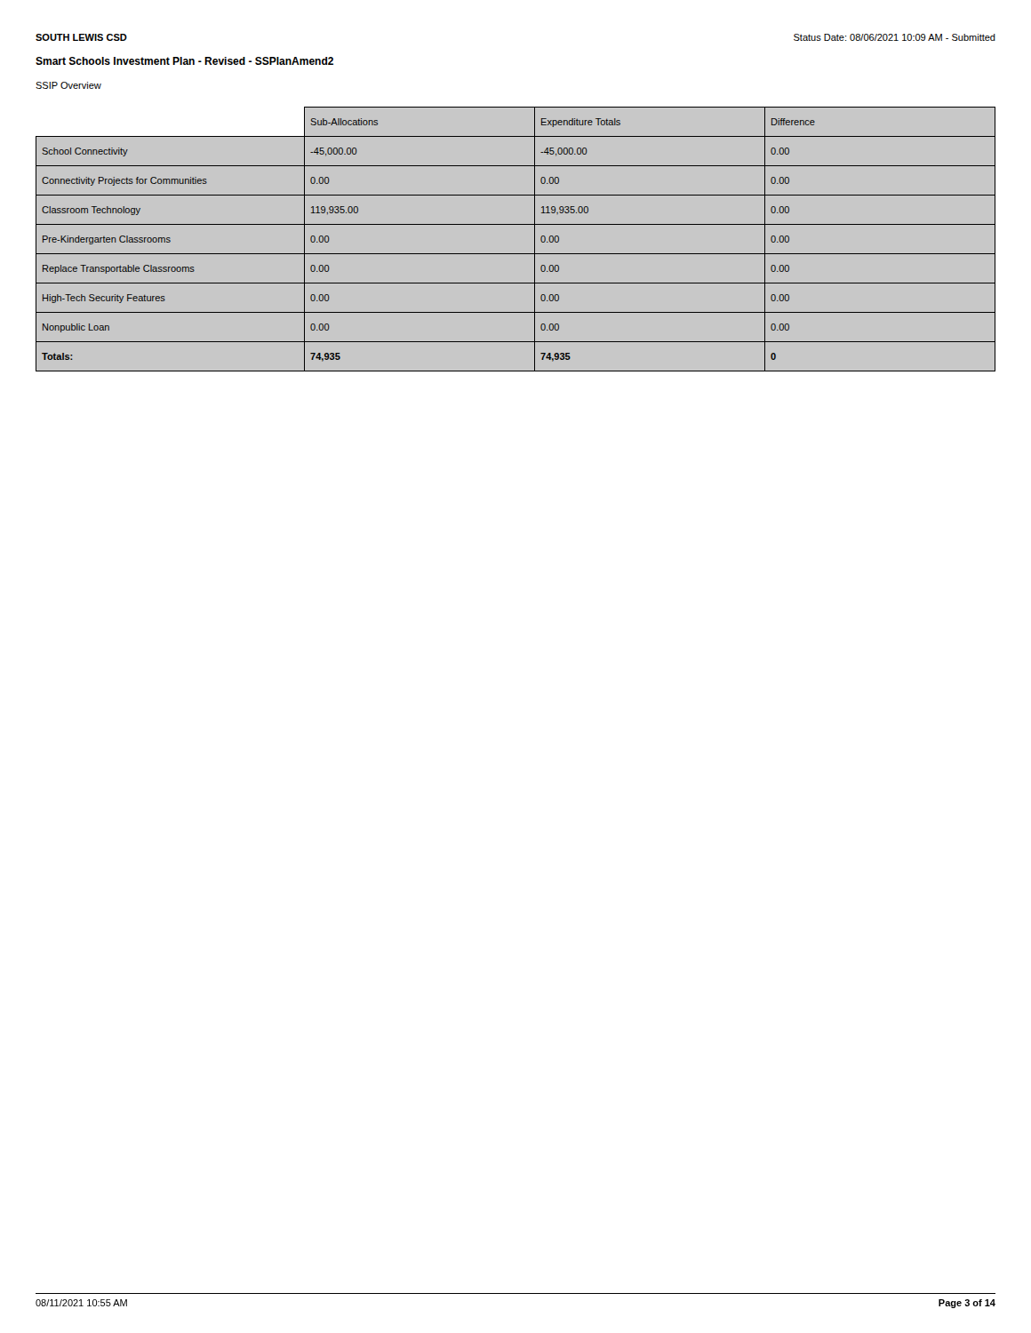SOUTH LEWIS CSD
Status Date: 08/06/2021 10:09 AM - Submitted
Smart Schools Investment Plan - Revised - SSPlanAmend2
SSIP Overview
| | Sub-Allocations | Expenditure Totals | Difference |
| School Connectivity | -45,000.00 | -45,000.00 | 0.00 |
| Connectivity Projects for Communities | 0.00 | 0.00 | 0.00 |
| Classroom Technology | 119,935.00 | 119,935.00 | 0.00 |
| Pre-Kindergarten Classrooms | 0.00 | 0.00 | 0.00 |
| Replace Transportable Classrooms | 0.00 | 0.00 | 0.00 |
| High-Tech Security Features | 0.00 | 0.00 | 0.00 |
| Nonpublic Loan | 0.00 | 0.00 | 0.00 |
| Totals: | 74,935 | 74,935 | 0 |
08/11/2021 10:55 AM
Page 3 of 14